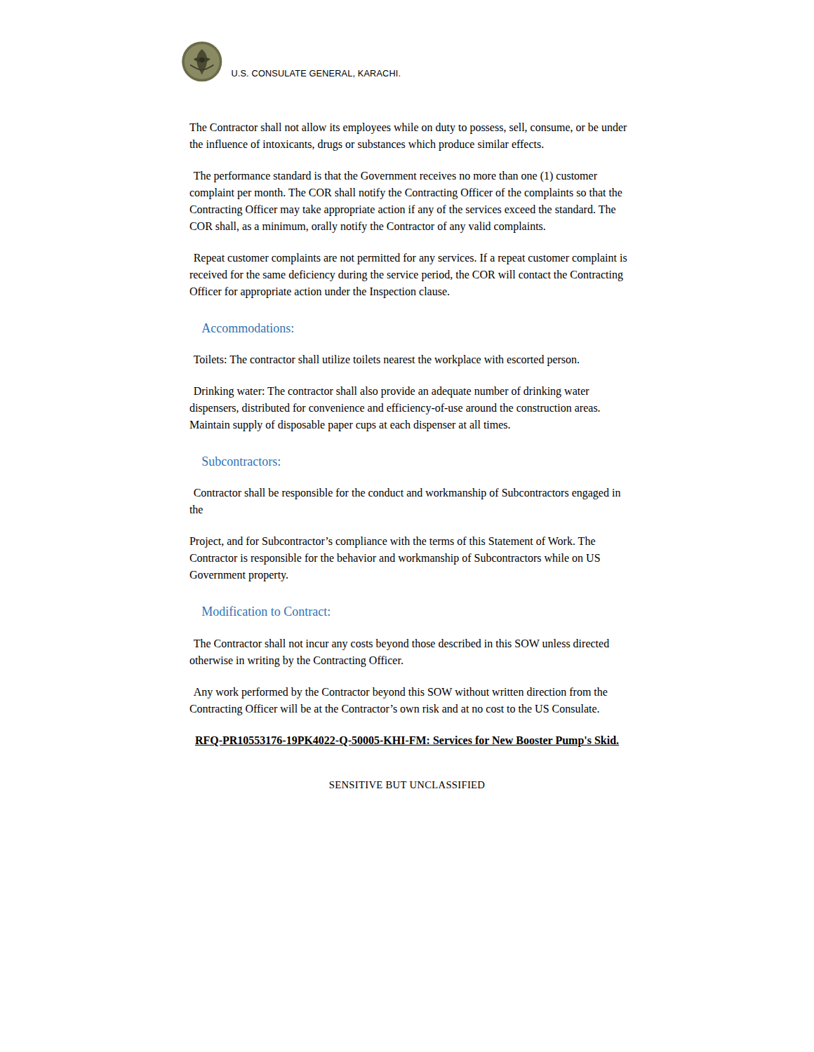U.S. CONSULATE GENERAL, KARACHI.
The Contractor shall not allow its employees while on duty to possess, sell, consume, or be under the influence of intoxicants, drugs or substances which produce similar effects.
The performance standard is that the Government receives no more than one (1) customer complaint per month. The COR shall notify the Contracting Officer of the complaints so that the Contracting Officer may take appropriate action if any of the services exceed the standard. The COR shall, as a minimum, orally notify the Contractor of any valid complaints.
Repeat customer complaints are not permitted for any services. If a repeat customer complaint is received for the same deficiency during the service period, the COR will contact the Contracting Officer for appropriate action under the Inspection clause.
Accommodations:
Toilets: The contractor shall utilize toilets nearest the workplace with escorted person.
Drinking water: The contractor shall also provide an adequate number of drinking water dispensers, distributed for convenience and efficiency-of-use around the construction areas. Maintain supply of disposable paper cups at each dispenser at all times.
Subcontractors:
Contractor shall be responsible for the conduct and workmanship of Subcontractors engaged in the
Project, and for Subcontractor’s compliance with the terms of this Statement of Work. The Contractor is responsible for the behavior and workmanship of Subcontractors while on US Government property.
Modification to Contract:
The Contractor shall not incur any costs beyond those described in this SOW unless directed otherwise in writing by the Contracting Officer.
Any work performed by the Contractor beyond this SOW without written direction from the Contracting Officer will be at the Contractor’s own risk and at no cost to the US Consulate.
RFQ-PR10553176-19PK4022-Q-50005-KHI-FM: Services for New Booster Pump's Skid.
SENSITIVE BUT UNCLASSIFIED